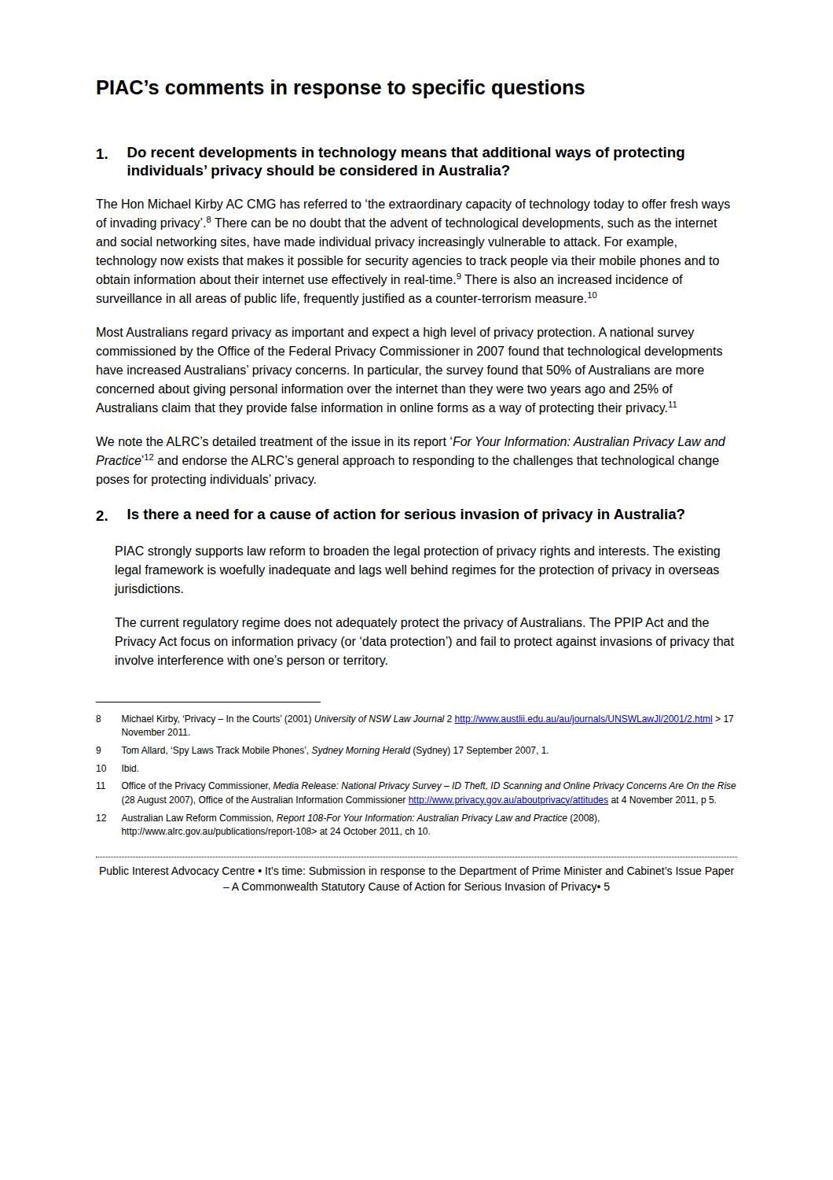PIAC’s comments in response to specific questions
1.
Do recent developments in technology means that additional ways of protecting individuals’ privacy should be considered in Australia?
The Hon Michael Kirby AC CMG has referred to ‘the extraordinary capacity of technology today to offer fresh ways of invading privacy’.8 There can be no doubt that the advent of technological developments, such as the internet and social networking sites, have made individual privacy increasingly vulnerable to attack. For example, technology now exists that makes it possible for security agencies to track people via their mobile phones and to obtain information about their internet use effectively in real-time.9 There is also an increased incidence of surveillance in all areas of public life, frequently justified as a counter-terrorism measure.10
Most Australians regard privacy as important and expect a high level of privacy protection. A national survey commissioned by the Office of the Federal Privacy Commissioner in 2007 found that technological developments have increased Australians’ privacy concerns. In particular, the survey found that 50% of Australians are more concerned about giving personal information over the internet than they were two years ago and 25% of Australians claim that they provide false information in online forms as a way of protecting their privacy.11
We note the ALRC’s detailed treatment of the issue in its report ‘For Your Information: Australian Privacy Law and Practice’12 and endorse the ALRC’s general approach to responding to the challenges that technological change poses for protecting individuals’ privacy.
2.
Is there a need for a cause of action for serious invasion of privacy in Australia?
PIAC strongly supports law reform to broaden the legal protection of privacy rights and interests. The existing legal framework is woefully inadequate and lags well behind regimes for the protection of privacy in overseas jurisdictions.
The current regulatory regime does not adequately protect the privacy of Australians. The PPIP Act and the Privacy Act focus on information privacy (or ‘data protection’) and fail to protect against invasions of privacy that involve interference with one’s person or territory.
8
Michael Kirby, ‘Privacy – In the Courts’ (2001) University of NSW Law Journal 2 http://www.austlii.edu.au/au/journals/UNSWLawJl/2001/2.html > 17 November 2011.
9
Tom Allard, ‘Spy Laws Track Mobile Phones’, Sydney Morning Herald (Sydney) 17 September 2007, 1.
10
Ibid.
11
Office of the Privacy Commissioner, Media Release: National Privacy Survey – ID Theft, ID Scanning and Online Privacy Concerns Are On the Rise (28 August 2007), Office of the Australian Information Commissioner http://www.privacy.gov.au/aboutprivacy/attitudes at 4 November 2011, p 5.
12
Australian Law Reform Commission, Report 108-For Your Information: Australian Privacy Law and Practice (2008), http://www.alrc.gov.au/publications/report-108> at 24 October 2011, ch 10.
Public Interest Advocacy Centre • It’s time: Submission in response to the Department of Prime Minister and Cabinet’s Issue Paper – A Commonwealth Statutory Cause of Action for Serious Invasion of Privacy• 5